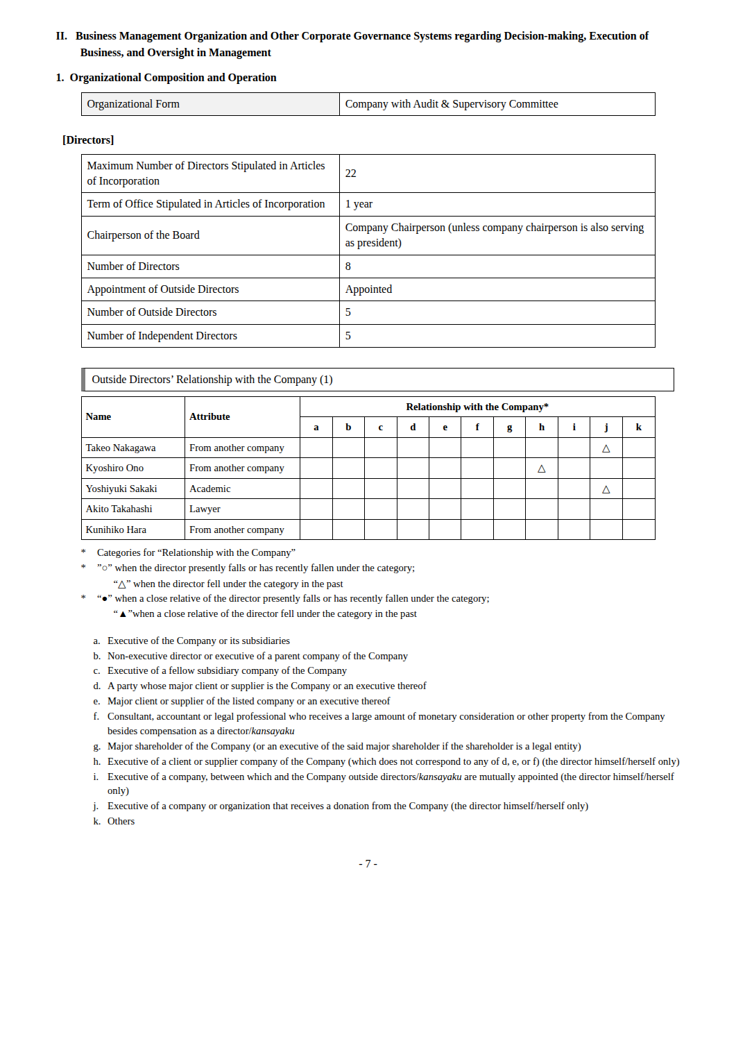II. Business Management Organization and Other Corporate Governance Systems regarding Decision-making, Execution of Business, and Oversight in Management
1. Organizational Composition and Operation
| Organizational Form | Company with Audit & Supervisory Committee |
[Directors]
| Maximum Number of Directors Stipulated in Articles of Incorporation | 22 |
| Term of Office Stipulated in Articles of Incorporation | 1 year |
| Chairperson of the Board | Company Chairperson (unless company chairperson is also serving as president) |
| Number of Directors | 8 |
| Appointment of Outside Directors | Appointed |
| Number of Outside Directors | 5 |
| Number of Independent Directors | 5 |
Outside Directors’ Relationship with the Company (1)
| Name | Attribute | Relationship with the Company* |
| --- | --- | --- |
| a | b | c | d | e | f | g | h | i | j | k |
| Takeo Nakagawa | From another company | | | | | | | | | | △ | |
| Kyoshiro Ono | From another company | | | | | | | | △ | | | |
| Yoshiyuki Sakaki | Academic | | | | | | | | | | △ | |
| Akito Takahashi | Lawyer | | | | | | | | | | | |
| Kunihiko Hara | From another company | | | | | | | | | | | |
* Categories for “Relationship with the Company”
* ”○” when the director presently falls or has recently fallen under the category;
“△” when the director fell under the category in the past
* “●” when a close relative of the director presently falls or has recently fallen under the category;
“▲”when a close relative of the director fell under the category in the past
a. Executive of the Company or its subsidiaries
b. Non-executive director or executive of a parent company of the Company
c. Executive of a fellow subsidiary company of the Company
d. A party whose major client or supplier is the Company or an executive thereof
e. Major client or supplier of the listed company or an executive thereof
f. Consultant, accountant or legal professional who receives a large amount of monetary consideration or other property from the Company besides compensation as a director/kansayaku
g. Major shareholder of the Company (or an executive of the said major shareholder if the shareholder is a legal entity)
h. Executive of a client or supplier company of the Company (which does not correspond to any of d, e, or f) (the director himself/herself only)
i. Executive of a company, between which and the Company outside directors/kansayaku are mutually appointed (the director himself/herself only)
j. Executive of a company or organization that receives a donation from the Company (the director himself/herself only)
k. Others
- 7 -